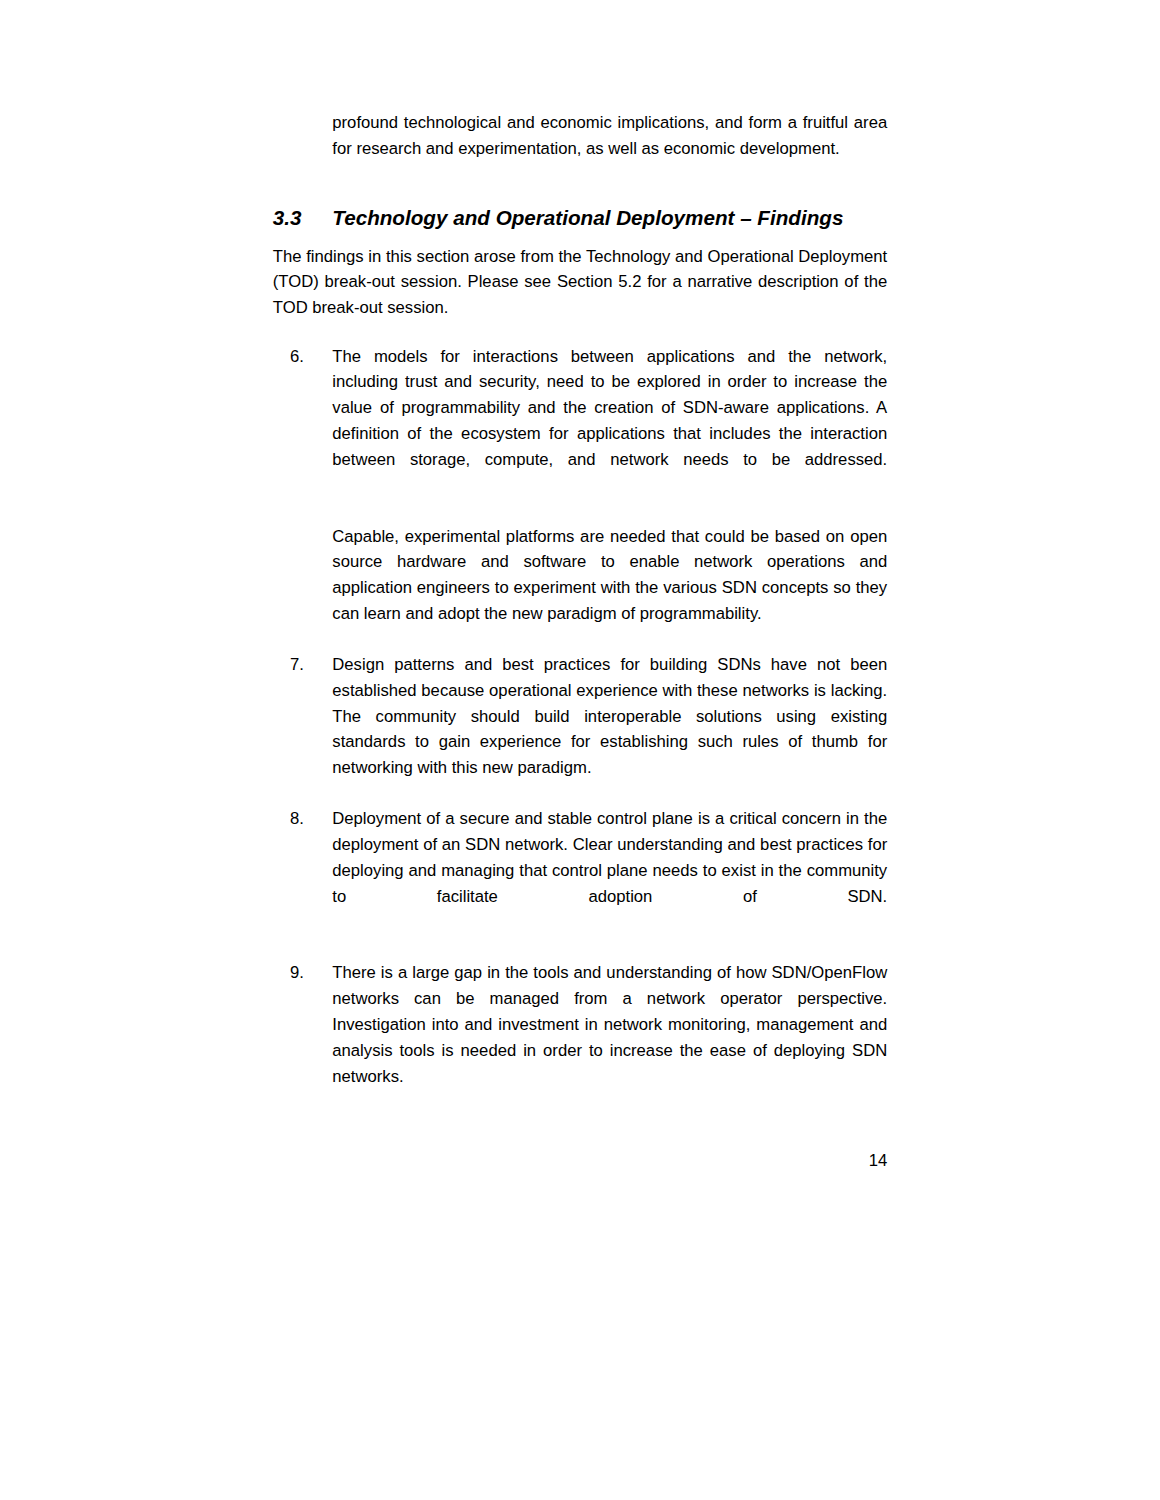profound technological and economic implications, and form a fruitful area for research and experimentation, as well as economic development.
3.3 Technology and Operational Deployment – Findings
The findings in this section arose from the Technology and Operational Deployment (TOD) break-out session. Please see Section 5.2 for a narrative description of the TOD break-out session.
6.
The models for interactions between applications and the network, including trust and security, need to be explored in order to increase the value of programmability and the creation of SDN-aware applications. A definition of the ecosystem for applications that includes the interaction between storage, compute, and network needs to be addressed.
Capable, experimental platforms are needed that could be based on open source hardware and software to enable network operations and application engineers to experiment with the various SDN concepts so they can learn and adopt the new paradigm of programmability.
7.
Design patterns and best practices for building SDNs have not been established because operational experience with these networks is lacking. The community should build interoperable solutions using existing standards to gain experience for establishing such rules of thumb for networking with this new paradigm.
8.
Deployment of a secure and stable control plane is a critical concern in the deployment of an SDN network. Clear understanding and best practices for deploying and managing that control plane needs to exist in the community to facilitate adoption of SDN.
9.
There is a large gap in the tools and understanding of how SDN/OpenFlow networks can be managed from a network operator perspective. Investigation into and investment in network monitoring, management and analysis tools is needed in order to increase the ease of deploying SDN networks.
14